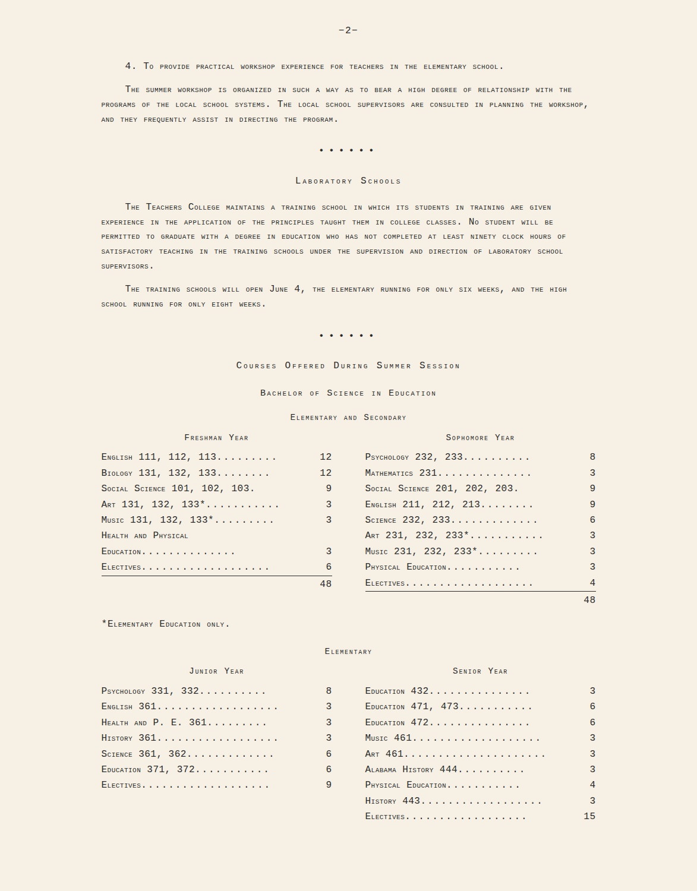−2−
4. To provide practical workshop experience for teachers in the elementary school.
The summer workshop is organized in such a way as to bear a high degree of relationship with the programs of the local school systems. The local school supervisors are consulted in planning the workshop, and they frequently assist in directing the program.
••••••
Laboratory Schools
The Teachers College maintains a training school in which its students in training are given experience in the application of the principles taught them in college classes. No student will be permitted to graduate with a degree in education who has not completed at least ninety clock hours of satisfactory teaching in the training schools under the supervision and direction of laboratory school supervisors.
The training schools will open June 4, the elementary running for only six weeks, and the high school running for only eight weeks.
••••••
Courses Offered During Summer Session
Bachelor of Science in Education
Elementary and Secondary
Freshman Year
| English 111, 112, 113 ......... | 12 |
| Biology 131, 132, 133 ........ | 12 |
| Social Science 101, 102, 103. | 9 |
| Art 131, 132, 133* ........... | 3 |
| Music 131, 132, 133* ......... | 3 |
| Health and Physical | |
| Education .............. | 3 |
| Electives ................... | 6 |
| | 48 |
Sophomore Year
| Psychology 232, 233 .......... | 8 |
| Mathematics 231 .............. | 3 |
| Social Science 201, 202, 203. | 9 |
| English 211, 212, 213 ........ | 9 |
| Science 232, 233 ............. | 6 |
| Art 231, 232, 233* ........... | 3 |
| Music 231, 232, 233* ......... | 3 |
| Physical Education ........... | 3 |
| Electives ................... | 4 |
| | 48 |
*Elementary Education only.
Elementary
Junior Year
| Psychology 331, 332 .......... | 8 |
| English 361 .................. | 3 |
| Health and P. E. 361 ......... | 3 |
| History 361 .................. | 3 |
| Science 361, 362 ............. | 6 |
| Education 371, 372 ........... | 6 |
| Electives ................... | 9 |
Senior Year
| Education 432 ............... | 3 |
| Education 471, 473 ........... | 6 |
| Education 472 ............... | 6 |
| Music 461 ................... | 3 |
| Art 461 ..................... | 3 |
| Alabama History 444 .......... | 3 |
| Physical Education ........... | 4 |
| History 443 .................. | 3 |
| Electives .................. | 15 |